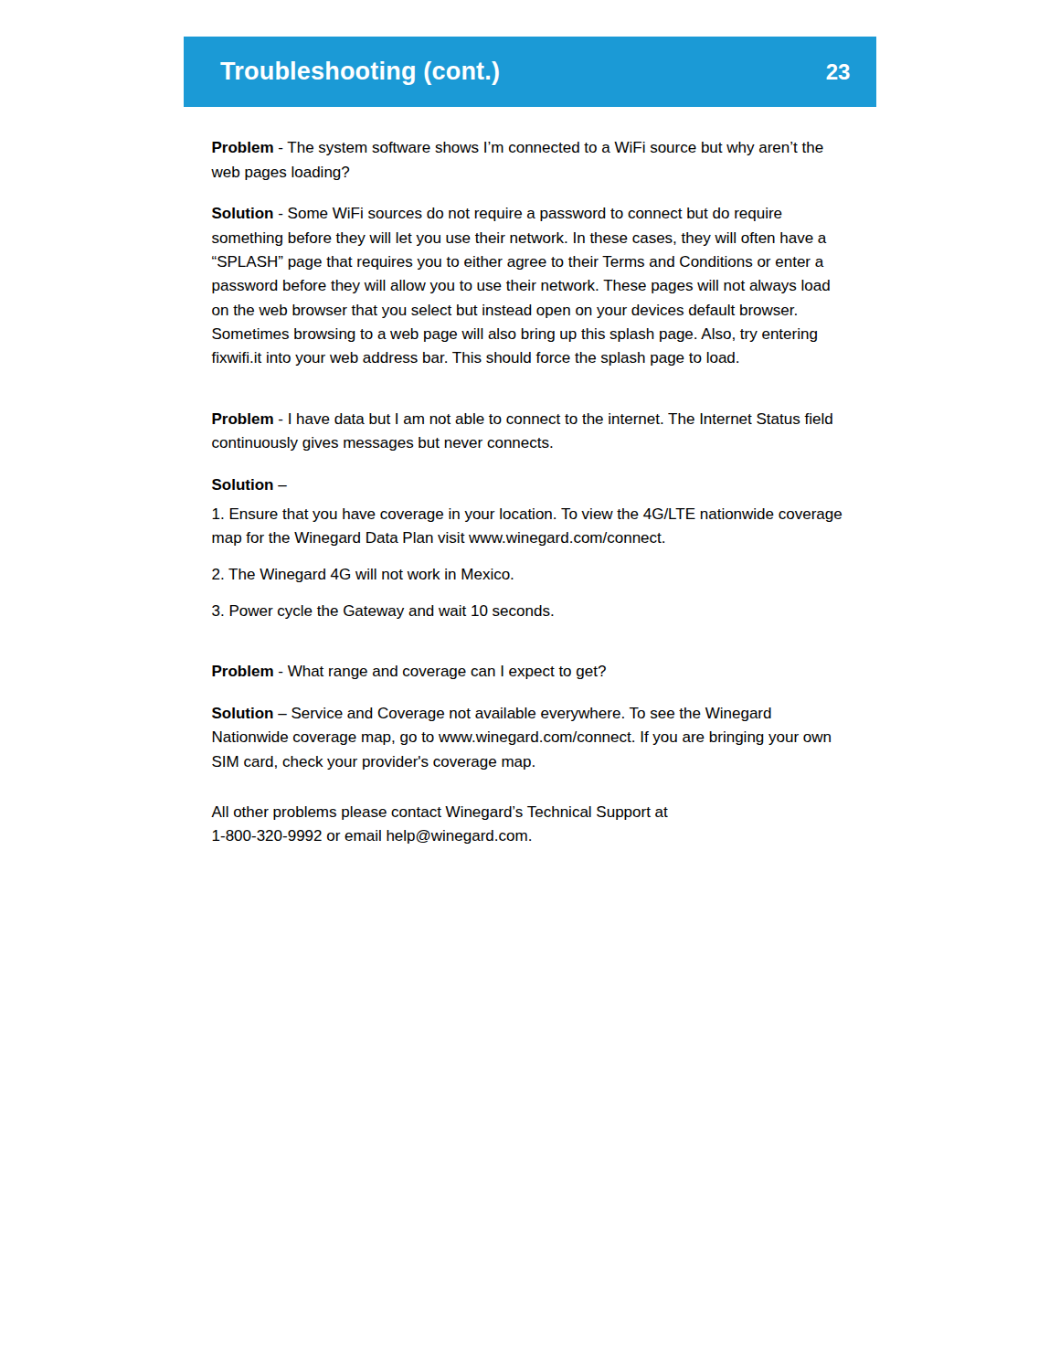Troubleshooting (cont.)
23
Problem - The system software shows I’m connected to a WiFi source but why aren’t the web pages loading?
Solution - Some WiFi sources do not require a password to connect but do require something before they will let you use their network. In these cases, they will often have a “SPLASH” page that requires you to either agree to their Terms and Conditions or enter a password before they will allow you to use their network. These pages will not always load on the web browser that you select but instead open on your devices default browser. Sometimes browsing to a web page will also bring up this splash page. Also, try entering fixwifi.it into your web address bar. This should force the splash page to load.
Problem - I have data but I am not able to connect to the internet. The Internet Status field continuously gives messages but never connects.
Solution –
1. Ensure that you have coverage in your location. To view the 4G/LTE nationwide coverage map for the Winegard Data Plan visit www.winegard.com/connect.
2. The Winegard 4G will not work in Mexico.
3. Power cycle the Gateway and wait 10 seconds.
Problem - What range and coverage can I expect to get?
Solution – Service and Coverage not available everywhere. To see the Winegard Nationwide coverage map, go to www.winegard.com/connect. If you are bringing your own SIM card, check your provider's coverage map.
All other problems please contact Winegard’s Technical Support at
1-800-320-9992 or email help@winegard.com.